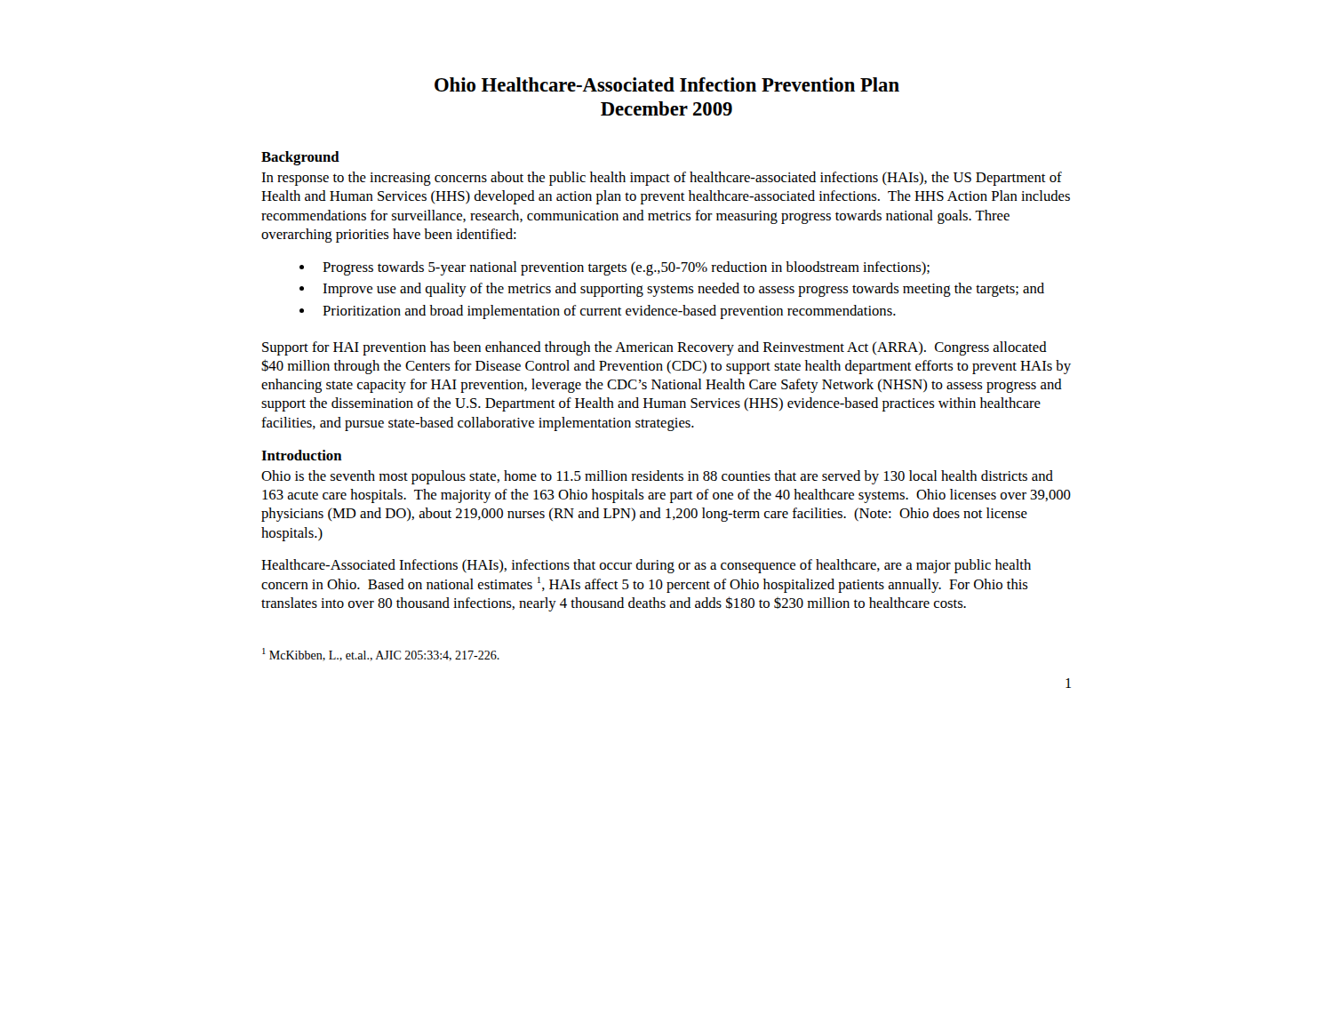Ohio Healthcare-Associated Infection Prevention Plan
December 2009
Background
In response to the increasing concerns about the public health impact of healthcare-associated infections (HAIs), the US Department of Health and Human Services (HHS) developed an action plan to prevent healthcare-associated infections. The HHS Action Plan includes recommendations for surveillance, research, communication and metrics for measuring progress towards national goals. Three overarching priorities have been identified:
Progress towards 5-year national prevention targets (e.g.,50-70% reduction in bloodstream infections);
Improve use and quality of the metrics and supporting systems needed to assess progress towards meeting the targets; and
Prioritization and broad implementation of current evidence-based prevention recommendations.
Support for HAI prevention has been enhanced through the American Recovery and Reinvestment Act (ARRA). Congress allocated $40 million through the Centers for Disease Control and Prevention (CDC) to support state health department efforts to prevent HAIs by enhancing state capacity for HAI prevention, leverage the CDC’s National Health Care Safety Network (NHSN) to assess progress and support the dissemination of the U.S. Department of Health and Human Services (HHS) evidence-based practices within healthcare facilities, and pursue state-based collaborative implementation strategies.
Introduction
Ohio is the seventh most populous state, home to 11.5 million residents in 88 counties that are served by 130 local health districts and 163 acute care hospitals. The majority of the 163 Ohio hospitals are part of one of the 40 healthcare systems. Ohio licenses over 39,000 physicians (MD and DO), about 219,000 nurses (RN and LPN) and 1,200 long-term care facilities. (Note: Ohio does not license hospitals.)
Healthcare-Associated Infections (HAIs), infections that occur during or as a consequence of healthcare, are a major public health concern in Ohio. Based on national estimates 1, HAIs affect 5 to 10 percent of Ohio hospitalized patients annually. For Ohio this translates into over 80 thousand infections, nearly 4 thousand deaths and adds $180 to $230 million to healthcare costs.
1 McKibben, L., et.al., AJIC 205:33:4, 217-226.
1